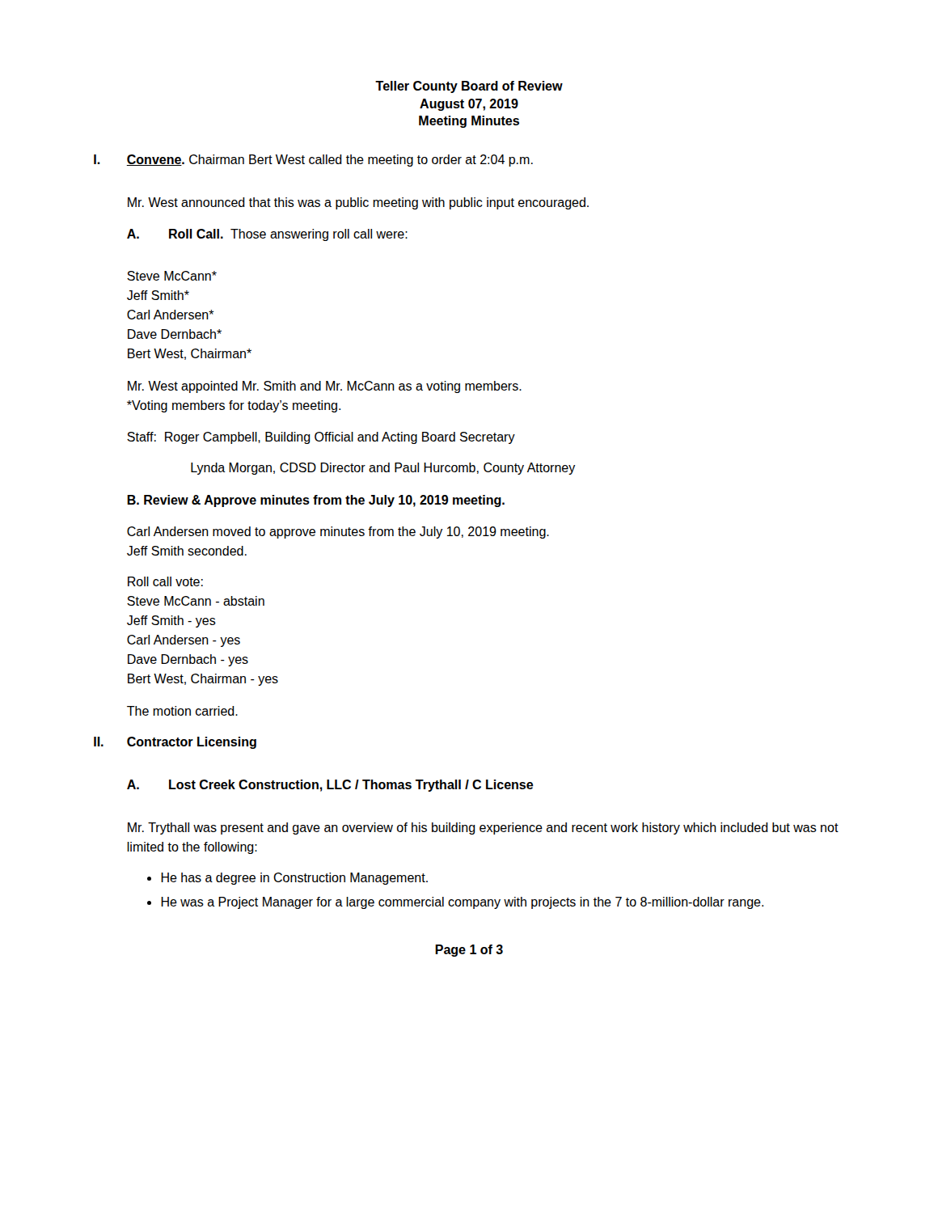Teller County Board of Review
August 07, 2019
Meeting Minutes
I.
Convene. Chairman Bert West called the meeting to order at 2:04 p.m.
Mr. West announced that this was a public meeting with public input encouraged.
A.
Roll Call. Those answering roll call were:
Steve McCann*
Jeff Smith*
Carl Andersen*
Dave Dernbach*
Bert West, Chairman*
Mr. West appointed Mr. Smith and Mr. McCann as a voting members.
*Voting members for today’s meeting.
Staff: Roger Campbell, Building Official and Acting Board Secretary
Lynda Morgan, CDSD Director and Paul Hurcomb, County Attorney
B. Review & Approve minutes from the July 10, 2019 meeting.
Carl Andersen moved to approve minutes from the July 10, 2019 meeting.
Jeff Smith seconded.
Roll call vote:
Steve McCann - abstain
Jeff Smith - yes
Carl Andersen - yes
Dave Dernbach - yes
Bert West, Chairman - yes
The motion carried.
II.
Contractor Licensing
A.
Lost Creek Construction, LLC / Thomas Trythall / C License
Mr. Trythall was present and gave an overview of his building experience and recent work history which included but was not limited to the following:
He has a degree in Construction Management.
He was a Project Manager for a large commercial company with projects in the 7 to 8-million-dollar range.
Page 1 of 3